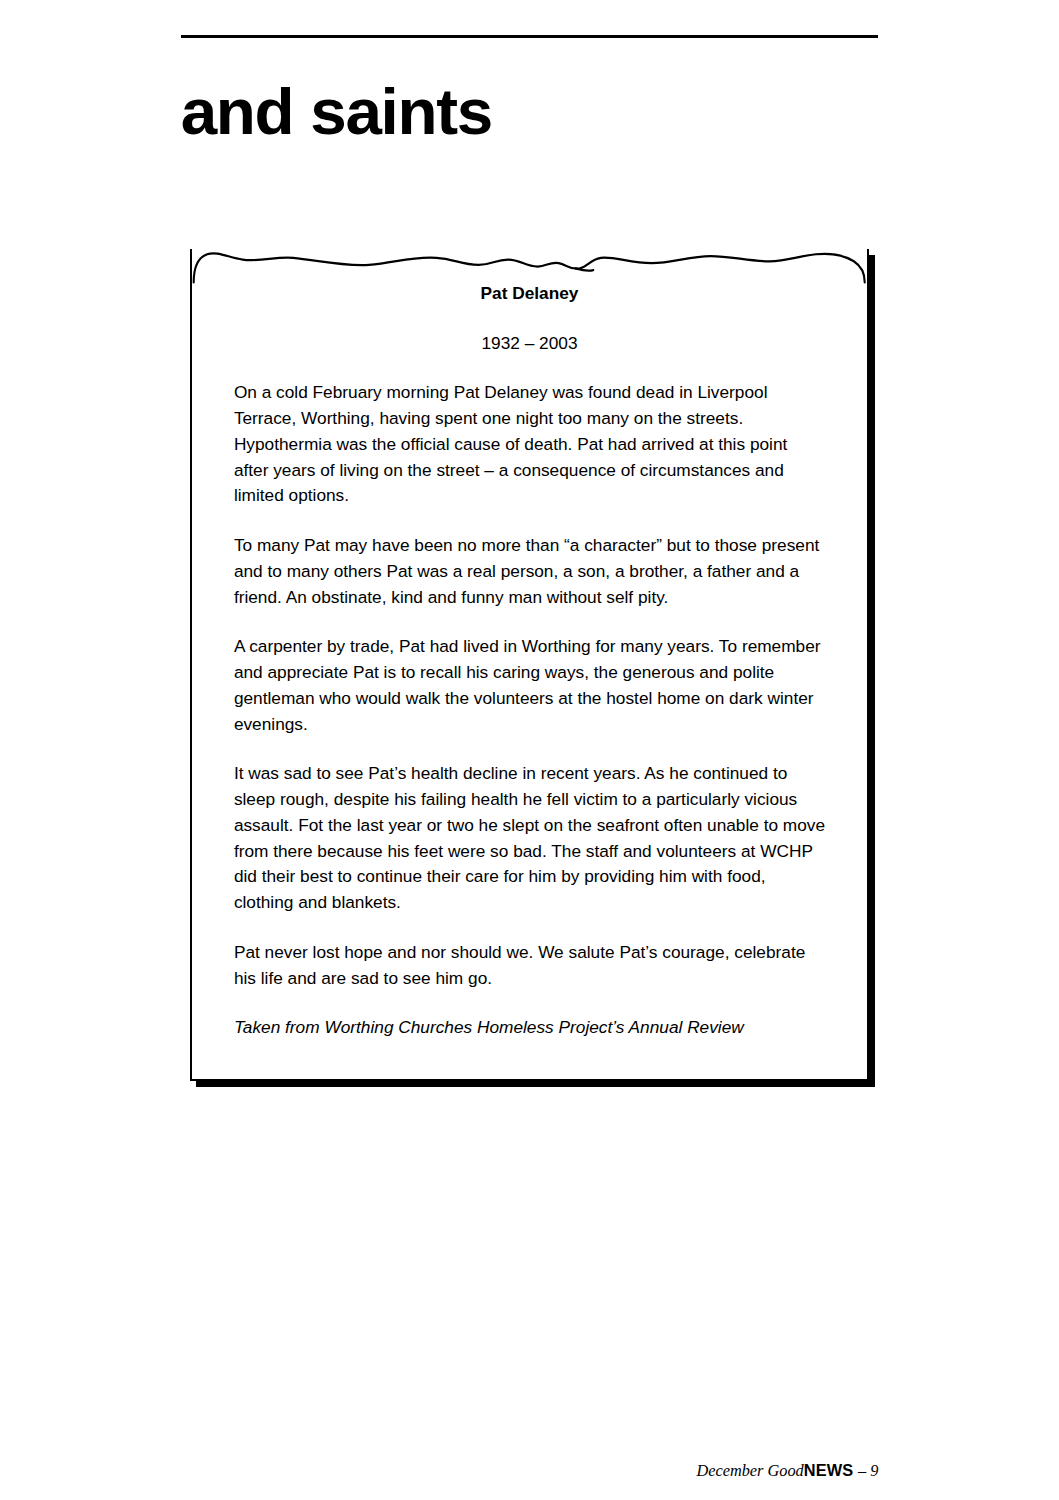and saints
Pat Delaney
1932 – 2003
On a cold February morning Pat Delaney was found dead in Liverpool Terrace, Worthing, having spent one night too many on the streets. Hypothermia was the official cause of death. Pat had arrived at this point after years of living on the street – a consequence of circumstances and limited options.
To many Pat may have been no more than “a character” but to those present and to many others Pat was a real person, a son, a brother, a father and a friend. An obstinate, kind and funny man without self pity.
A carpenter by trade, Pat had lived in Worthing for many years. To remember and appreciate Pat is to recall his caring ways, the generous and polite gentleman who would walk the volunteers at the hostel home on dark winter evenings.
It was sad to see Pat’s health decline in recent years. As he continued to sleep rough, despite his failing health he fell victim to a particularly vicious assault. Fot the last year or two he slept on the seafront often unable to move from there because his feet were so bad. The staff and volunteers at WCHP did their best to continue their care for him by providing him with food, clothing and blankets.
Pat never lost hope and nor should we. We salute Pat’s courage, celebrate his life and are sad to see him go.
Taken from Worthing Churches Homeless Project’s Annual Review
December Good NEWS – 9